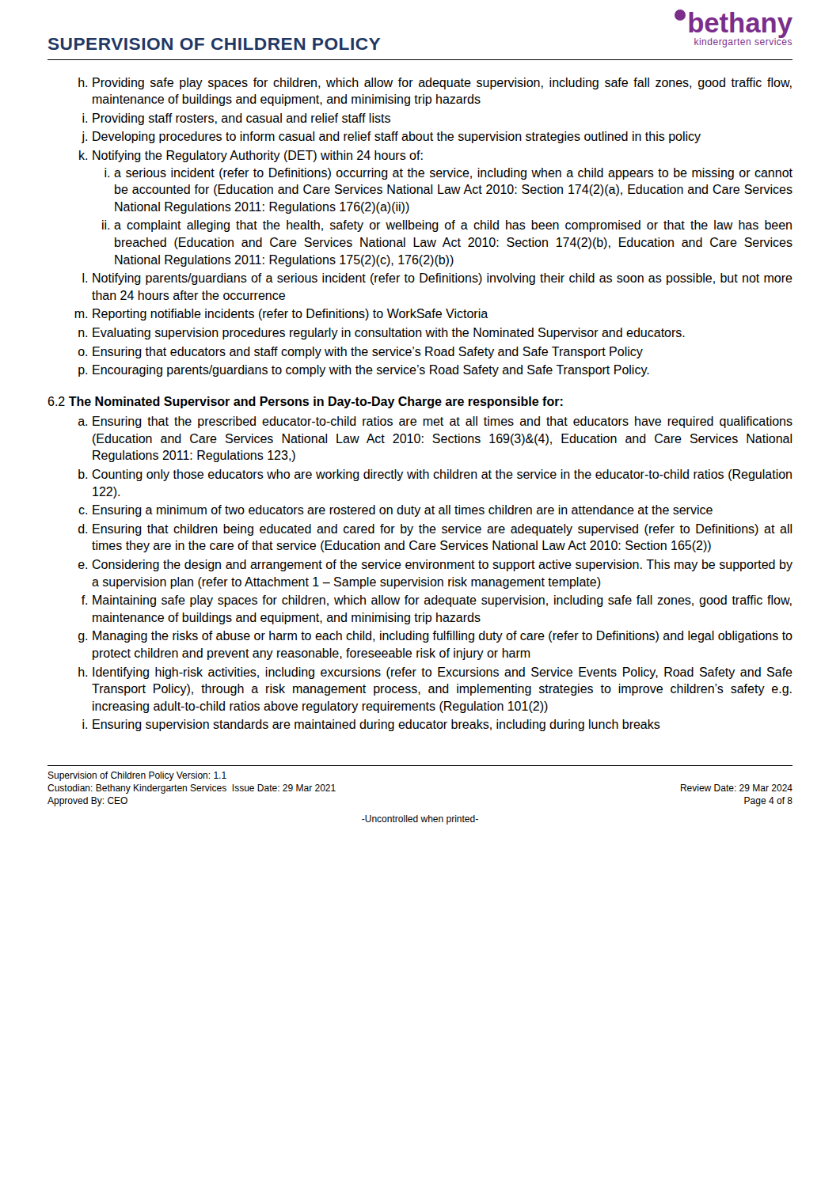bethany
kindergarten services
SUPERVISION OF CHILDREN POLICY
Providing safe play spaces for children, which allow for adequate supervision, including safe fall zones, good traffic flow, maintenance of buildings and equipment, and minimising trip hazards
Providing staff rosters, and casual and relief staff lists
Developing procedures to inform casual and relief staff about the supervision strategies outlined in this policy
Notifying the Regulatory Authority (DET) within 24 hours of:
a serious incident (refer to Definitions) occurring at the service, including when a child appears to be missing or cannot be accounted for (Education and Care Services National Law Act 2010: Section 174(2)(a), Education and Care Services National Regulations 2011: Regulations 176(2)(a)(ii))
a complaint alleging that the health, safety or wellbeing of a child has been compromised or that the law has been breached (Education and Care Services National Law Act 2010: Section 174(2)(b), Education and Care Services National Regulations 2011: Regulations 175(2)(c), 176(2)(b))
Notifying parents/guardians of a serious incident (refer to Definitions) involving their child as soon as possible, but not more than 24 hours after the occurrence
Reporting notifiable incidents (refer to Definitions) to WorkSafe Victoria
Evaluating supervision procedures regularly in consultation with the Nominated Supervisor and educators.
Ensuring that educators and staff comply with the service’s Road Safety and Safe Transport Policy
Encouraging parents/guardians to comply with the service’s Road Safety and Safe Transport Policy.
6.2 The Nominated Supervisor and Persons in Day-to-Day Charge are responsible for:
Ensuring that the prescribed educator-to-child ratios are met at all times and that educators have required qualifications (Education and Care Services National Law Act 2010: Sections 169(3)&(4), Education and Care Services National Regulations 2011: Regulations 123,)
Counting only those educators who are working directly with children at the service in the educator-to-child ratios (Regulation 122).
Ensuring a minimum of two educators are rostered on duty at all times children are in attendance at the service
Ensuring that children being educated and cared for by the service are adequately supervised (refer to Definitions) at all times they are in the care of that service (Education and Care Services National Law Act 2010: Section 165(2))
Considering the design and arrangement of the service environment to support active supervision. This may be supported by a supervision plan (refer to Attachment 1 – Sample supervision risk management template)
Maintaining safe play spaces for children, which allow for adequate supervision, including safe fall zones, good traffic flow, maintenance of buildings and equipment, and minimising trip hazards
Managing the risks of abuse or harm to each child, including fulfilling duty of care (refer to Definitions) and legal obligations to protect children and prevent any reasonable, foreseeable risk of injury or harm
Identifying high-risk activities, including excursions (refer to Excursions and Service Events Policy, Road Safety and Safe Transport Policy), through a risk management process, and implementing strategies to improve children’s safety e.g. increasing adult-to-child ratios above regulatory requirements (Regulation 101(2))
Ensuring supervision standards are maintained during educator breaks, including during lunch breaks
Supervision of Children Policy Version: 1.1
Custodian: Bethany Kindergarten Services Issue Date: 29 Mar 2021
Review Date: 29 Mar 2024
Approved By: CEO
Page 4 of 8
-Uncontrolled when printed-